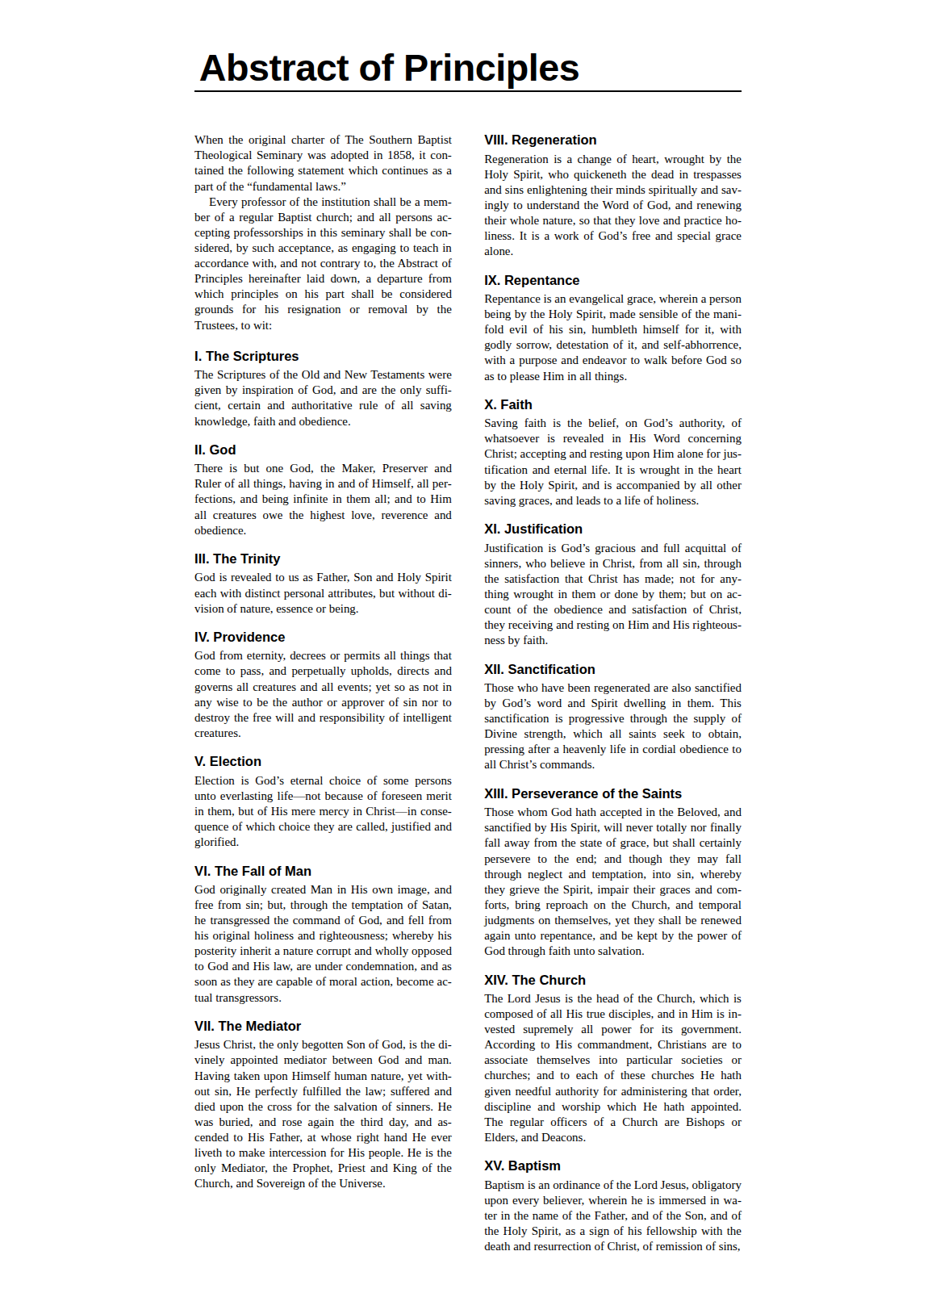Abstract of Principles
When the original charter of The Southern Baptist Theological Seminary was adopted in 1858, it contained the following statement which continues as a part of the “fundamental laws.”
Every professor of the institution shall be a member of a regular Baptist church; and all persons accepting professorships in this seminary shall be considered, by such acceptance, as engaging to teach in accordance with, and not contrary to, the Abstract of Principles hereinafter laid down, a departure from which principles on his part shall be considered grounds for his resignation or removal by the Trustees, to wit:
I. The Scriptures
The Scriptures of the Old and New Testaments were given by inspiration of God, and are the only sufficient, certain and authoritative rule of all saving knowledge, faith and obedience.
II. God
There is but one God, the Maker, Preserver and Ruler of all things, having in and of Himself, all perfections, and being infinite in them all; and to Him all creatures owe the highest love, reverence and obedience.
III. The Trinity
God is revealed to us as Father, Son and Holy Spirit each with distinct personal attributes, but without division of nature, essence or being.
IV. Providence
God from eternity, decrees or permits all things that come to pass, and perpetually upholds, directs and governs all creatures and all events; yet so as not in any wise to be the author or approver of sin nor to destroy the free will and responsibility of intelligent creatures.
V. Election
Election is God’s eternal choice of some persons unto everlasting life—not because of foreseen merit in them, but of His mere mercy in Christ—in consequence of which choice they are called, justified and glorified.
VI. The Fall of Man
God originally created Man in His own image, and free from sin; but, through the temptation of Satan, he transgressed the command of God, and fell from his original holiness and righteousness; whereby his posterity inherit a nature corrupt and wholly opposed to God and His law, are under condemnation, and as soon as they are capable of moral action, become actual transgressors.
VII. The Mediator
Jesus Christ, the only begotten Son of God, is the divinely appointed mediator between God and man. Having taken upon Himself human nature, yet without sin, He perfectly fulfilled the law; suffered and died upon the cross for the salvation of sinners. He was buried, and rose again the third day, and ascended to His Father, at whose right hand He ever liveth to make intercession for His people. He is the only Mediator, the Prophet, Priest and King of the Church, and Sovereign of the Universe.
VIII. Regeneration
Regeneration is a change of heart, wrought by the Holy Spirit, who quickeneth the dead in trespasses and sins enlightening their minds spiritually and savingly to understand the Word of God, and renewing their whole nature, so that they love and practice holiness. It is a work of God’s free and special grace alone.
IX. Repentance
Repentance is an evangelical grace, wherein a person being by the Holy Spirit, made sensible of the manifold evil of his sin, humbleth himself for it, with godly sorrow, detestation of it, and self-abhorrence, with a purpose and endeavor to walk before God so as to please Him in all things.
X. Faith
Saving faith is the belief, on God’s authority, of whatsoever is revealed in His Word concerning Christ; accepting and resting upon Him alone for justification and eternal life. It is wrought in the heart by the Holy Spirit, and is accompanied by all other saving graces, and leads to a life of holiness.
XI. Justification
Justification is God’s gracious and full acquittal of sinners, who believe in Christ, from all sin, through the satisfaction that Christ has made; not for anything wrought in them or done by them; but on account of the obedience and satisfaction of Christ, they receiving and resting on Him and His righteousness by faith.
XII. Sanctification
Those who have been regenerated are also sanctified by God’s word and Spirit dwelling in them. This sanctification is progressive through the supply of Divine strength, which all saints seek to obtain, pressing after a heavenly life in cordial obedience to all Christ’s commands.
XIII. Perseverance of the Saints
Those whom God hath accepted in the Beloved, and sanctified by His Spirit, will never totally nor finally fall away from the state of grace, but shall certainly persevere to the end; and though they may fall through neglect and temptation, into sin, whereby they grieve the Spirit, impair their graces and comforts, bring reproach on the Church, and temporal judgments on themselves, yet they shall be renewed again unto repentance, and be kept by the power of God through faith unto salvation.
XIV. The Church
The Lord Jesus is the head of the Church, which is composed of all His true disciples, and in Him is invested supremely all power for its government. According to His commandment, Christians are to associate themselves into particular societies or churches; and to each of these churches He hath given needful authority for administering that order, discipline and worship which He hath appointed. The regular officers of a Church are Bishops or Elders, and Deacons.
XV. Baptism
Baptism is an ordinance of the Lord Jesus, obligatory upon every believer, wherein he is immersed in water in the name of the Father, and of the Son, and of the Holy Spirit, as a sign of his fellowship with the death and resurrection of Christ, of remission of sins,